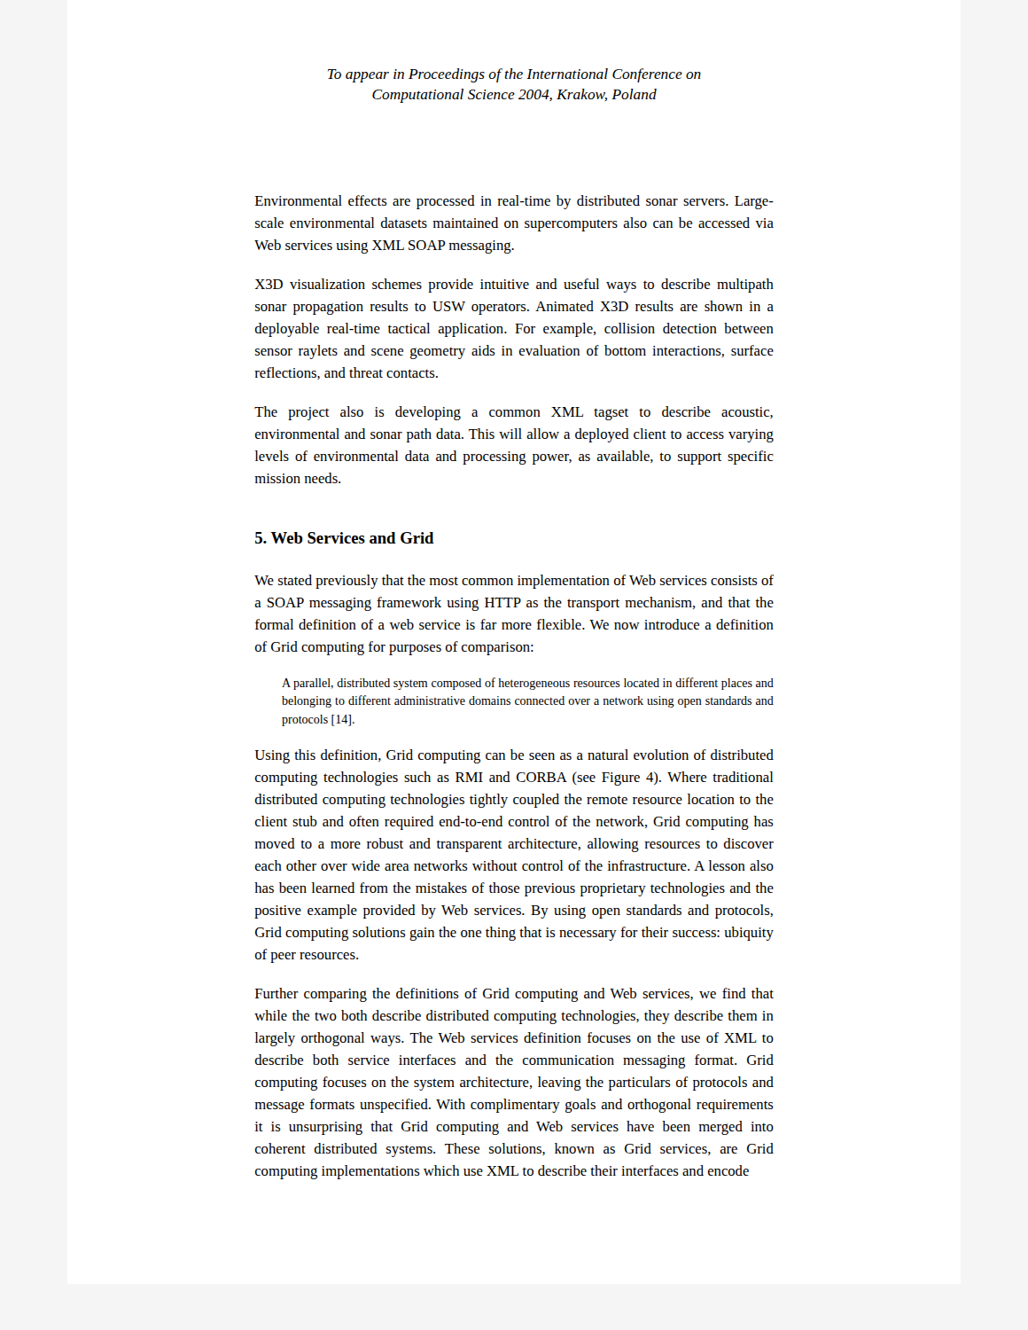To appear in Proceedings of the International Conference on
Computational Science 2004, Krakow, Poland
Environmental effects are processed in real-time by distributed sonar servers. Large-scale environmental datasets maintained on supercomputers also can be accessed via Web services using XML SOAP messaging.
X3D visualization schemes provide intuitive and useful ways to describe multipath sonar propagation results to USW operators. Animated X3D results are shown in a deployable real-time tactical application. For example, collision detection between sensor raylets and scene geometry aids in evaluation of bottom interactions, surface reflections, and threat contacts.
The project also is developing a common XML tagset to describe acoustic, environmental and sonar path data. This will allow a deployed client to access varying levels of environmental data and processing power, as available, to support specific mission needs.
5. Web Services and Grid
We stated previously that the most common implementation of Web services consists of a SOAP messaging framework using HTTP as the transport mechanism, and that the formal definition of a web service is far more flexible. We now introduce a definition of Grid computing for purposes of comparison:
A parallel, distributed system composed of heterogeneous resources located in different places and belonging to different administrative domains connected over a network using open standards and protocols [14].
Using this definition, Grid computing can be seen as a natural evolution of distributed computing technologies such as RMI and CORBA (see Figure 4). Where traditional distributed computing technologies tightly coupled the remote resource location to the client stub and often required end-to-end control of the network, Grid computing has moved to a more robust and transparent architecture, allowing resources to discover each other over wide area networks without control of the infrastructure. A lesson also has been learned from the mistakes of those previous proprietary technologies and the positive example provided by Web services. By using open standards and protocols, Grid computing solutions gain the one thing that is necessary for their success: ubiquity of peer resources.
Further comparing the definitions of Grid computing and Web services, we find that while the two both describe distributed computing technologies, they describe them in largely orthogonal ways. The Web services definition focuses on the use of XML to describe both service interfaces and the communication messaging format. Grid computing focuses on the system architecture, leaving the particulars of protocols and message formats unspecified. With complimentary goals and orthogonal requirements it is unsurprising that Grid computing and Web services have been merged into coherent distributed systems. These solutions, known as Grid services, are Grid computing implementations which use XML to describe their interfaces and encode